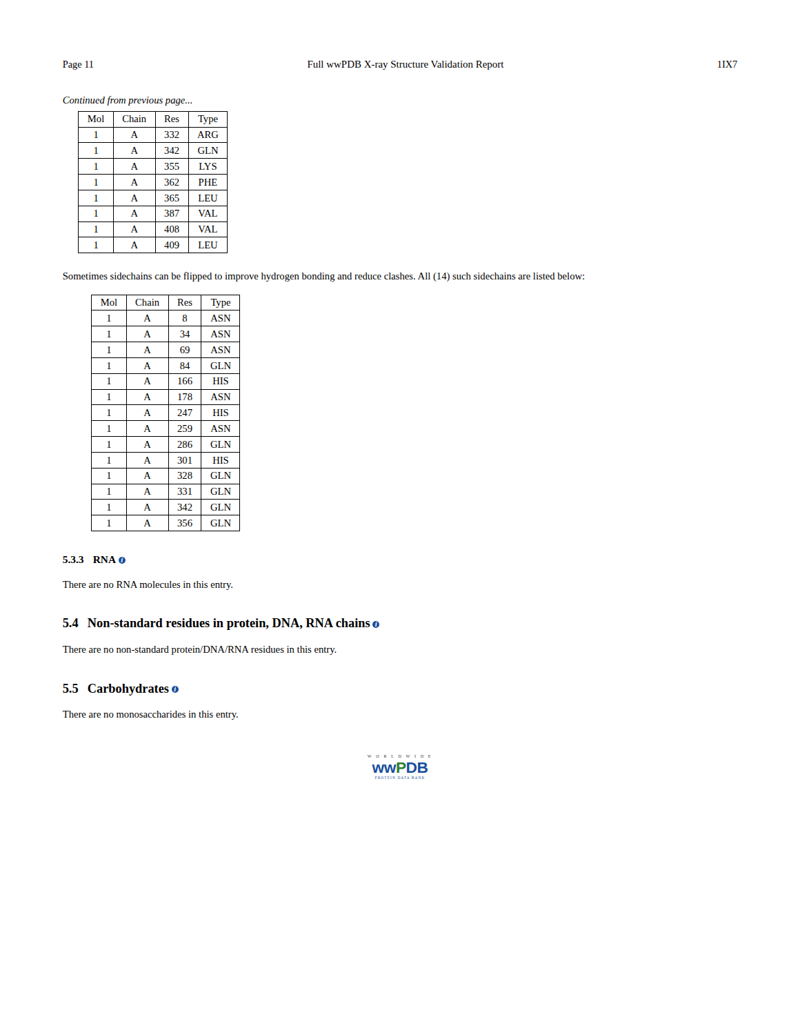Page 11
Full wwPDB X-ray Structure Validation Report
1IX7
Continued from previous page...
| Mol | Chain | Res | Type |
| --- | --- | --- | --- |
| 1 | A | 332 | ARG |
| 1 | A | 342 | GLN |
| 1 | A | 355 | LYS |
| 1 | A | 362 | PHE |
| 1 | A | 365 | LEU |
| 1 | A | 387 | VAL |
| 1 | A | 408 | VAL |
| 1 | A | 409 | LEU |
Sometimes sidechains can be flipped to improve hydrogen bonding and reduce clashes. All (14) such sidechains are listed below:
| Mol | Chain | Res | Type |
| --- | --- | --- | --- |
| 1 | A | 8 | ASN |
| 1 | A | 34 | ASN |
| 1 | A | 69 | ASN |
| 1 | A | 84 | GLN |
| 1 | A | 166 | HIS |
| 1 | A | 178 | ASN |
| 1 | A | 247 | HIS |
| 1 | A | 259 | ASN |
| 1 | A | 286 | GLN |
| 1 | A | 301 | HIS |
| 1 | A | 328 | GLN |
| 1 | A | 331 | GLN |
| 1 | A | 342 | GLN |
| 1 | A | 356 | GLN |
5.3.3 RNAi
There are no RNA molecules in this entry.
5.4 Non-standard residues in protein, DNA, RNA chainsi
There are no non-standard protein/DNA/RNA residues in this entry.
5.5 Carbohydratesi
There are no monosaccharides in this entry.
W O R L D W I D E
ww PDB
PROTEIN DATA BANK